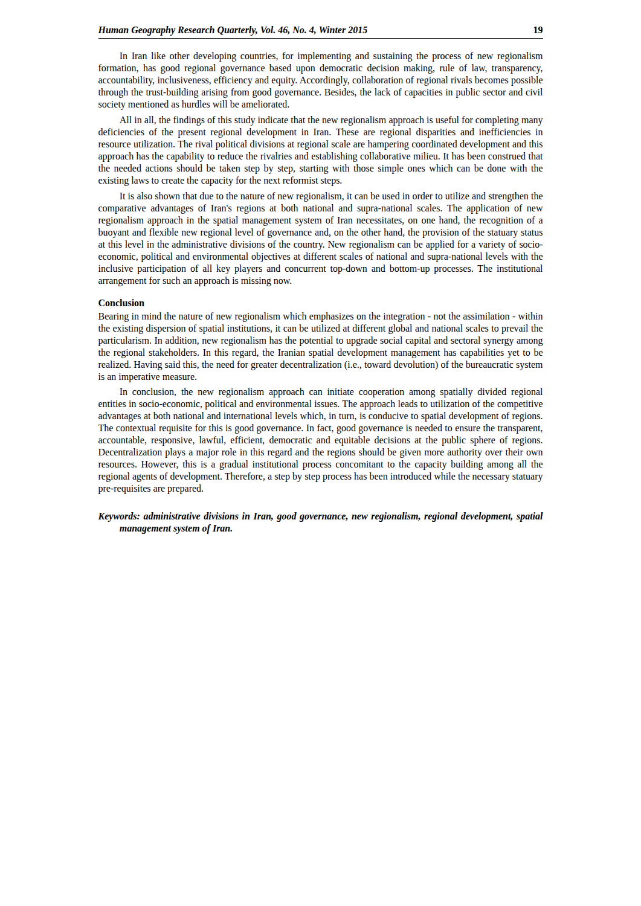Human Geography Research Quarterly, Vol. 46, No. 4, Winter 2015 19
In Iran like other developing countries, for implementing and sustaining the process of new regionalism formation, has good regional governance based upon democratic decision making, rule of law, transparency, accountability, inclusiveness, efficiency and equity. Accordingly, collaboration of regional rivals becomes possible through the trust-building arising from good governance. Besides, the lack of capacities in public sector and civil society mentioned as hurdles will be ameliorated.
All in all, the findings of this study indicate that the new regionalism approach is useful for completing many deficiencies of the present regional development in Iran. These are regional disparities and inefficiencies in resource utilization. The rival political divisions at regional scale are hampering coordinated development and this approach has the capability to reduce the rivalries and establishing collaborative milieu. It has been construed that the needed actions should be taken step by step, starting with those simple ones which can be done with the existing laws to create the capacity for the next reformist steps.
It is also shown that due to the nature of new regionalism, it can be used in order to utilize and strengthen the comparative advantages of Iran's regions at both national and supra-national scales. The application of new regionalism approach in the spatial management system of Iran necessitates, on one hand, the recognition of a buoyant and flexible new regional level of governance and, on the other hand, the provision of the statuary status at this level in the administrative divisions of the country. New regionalism can be applied for a variety of socio-economic, political and environmental objectives at different scales of national and supra-national levels with the inclusive participation of all key players and concurrent top-down and bottom-up processes. The institutional arrangement for such an approach is missing now.
Conclusion
Bearing in mind the nature of new regionalism which emphasizes on the integration - not the assimilation - within the existing dispersion of spatial institutions, it can be utilized at different global and national scales to prevail the particularism. In addition, new regionalism has the potential to upgrade social capital and sectoral synergy among the regional stakeholders. In this regard, the Iranian spatial development management has capabilities yet to be realized. Having said this, the need for greater decentralization (i.e., toward devolution) of the bureaucratic system is an imperative measure.
In conclusion, the new regionalism approach can initiate cooperation among spatially divided regional entities in socio-economic, political and environmental issues. The approach leads to utilization of the competitive advantages at both national and international levels which, in turn, is conducive to spatial development of regions. The contextual requisite for this is good governance. In fact, good governance is needed to ensure the transparent, accountable, responsive, lawful, efficient, democratic and equitable decisions at the public sphere of regions. Decentralization plays a major role in this regard and the regions should be given more authority over their own resources. However, this is a gradual institutional process concomitant to the capacity building among all the regional agents of development. Therefore, a step by step process has been introduced while the necessary statuary pre-requisites are prepared.
Keywords: administrative divisions in Iran, good governance, new regionalism, regional development, spatial management system of Iran.